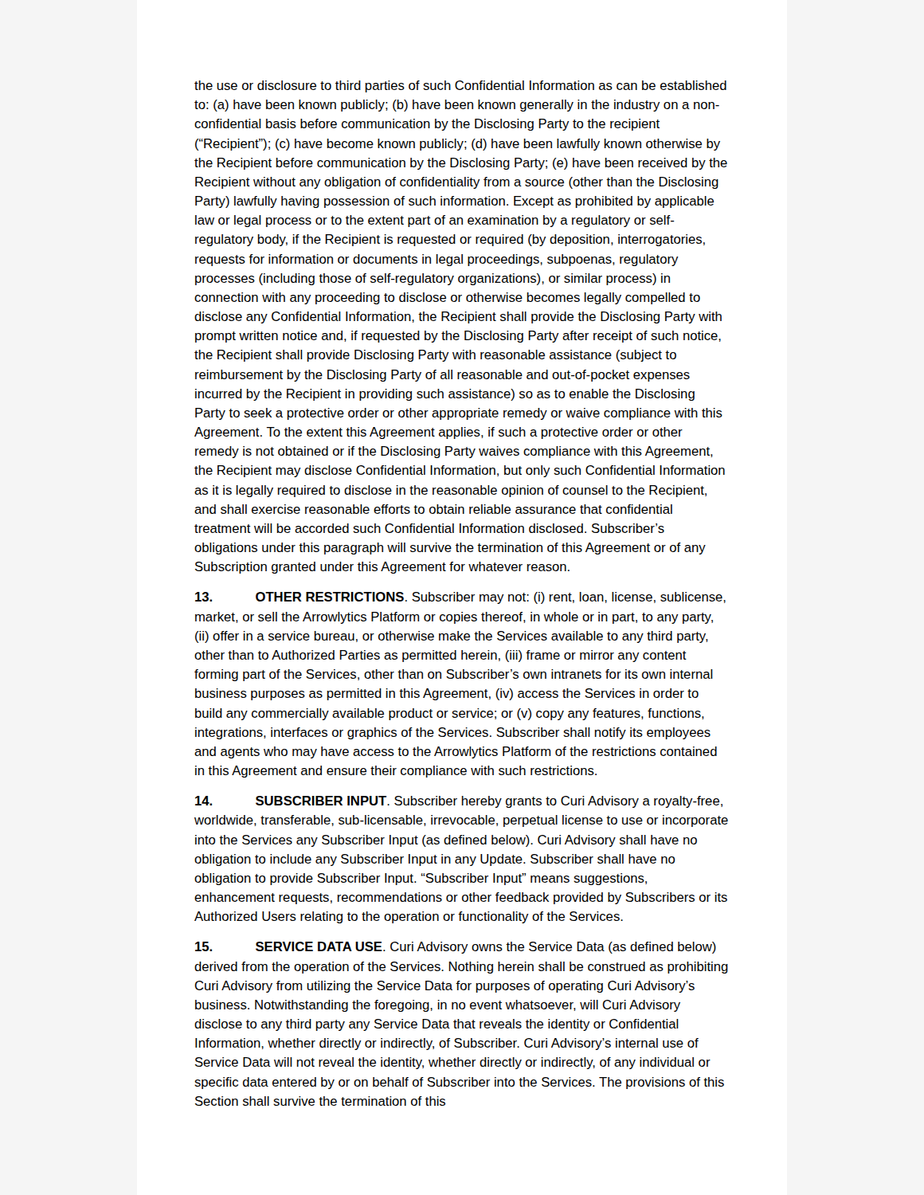the use or disclosure to third parties of such Confidential Information as can be established to: (a) have been known publicly; (b) have been known generally in the industry on a non-confidential basis before communication by the Disclosing Party to the recipient (“Recipient”); (c) have become known publicly; (d) have been lawfully known otherwise by the Recipient before communication by the Disclosing Party; (e) have been received by the Recipient without any obligation of confidentiality from a source (other than the Disclosing Party) lawfully having possession of such information. Except as prohibited by applicable law or legal process or to the extent part of an examination by a regulatory or self-regulatory body, if the Recipient is requested or required (by deposition, interrogatories, requests for information or documents in legal proceedings, subpoenas, regulatory processes (including those of self-regulatory organizations), or similar process) in connection with any proceeding to disclose or otherwise becomes legally compelled to disclose any Confidential Information, the Recipient shall provide the Disclosing Party with prompt written notice and, if requested by the Disclosing Party after receipt of such notice, the Recipient shall provide Disclosing Party with reasonable assistance (subject to reimbursement by the Disclosing Party of all reasonable and out-of-pocket expenses incurred by the Recipient in providing such assistance) so as to enable the Disclosing Party to seek a protective order or other appropriate remedy or waive compliance with this Agreement. To the extent this Agreement applies, if such a protective order or other remedy is not obtained or if the Disclosing Party waives compliance with this Agreement, the Recipient may disclose Confidential Information, but only such Confidential Information as it is legally required to disclose in the reasonable opinion of counsel to the Recipient, and shall exercise reasonable efforts to obtain reliable assurance that confidential treatment will be accorded such Confidential Information disclosed. Subscriber’s obligations under this paragraph will survive the termination of this Agreement or of any Subscription granted under this Agreement for whatever reason.
13. OTHER RESTRICTIONS. Subscriber may not: (i) rent, loan, license, sublicense, market, or sell the Arrowlytics Platform or copies thereof, in whole or in part, to any party, (ii) offer in a service bureau, or otherwise make the Services available to any third party, other than to Authorized Parties as permitted herein, (iii) frame or mirror any content forming part of the Services, other than on Subscriber’s own intranets for its own internal business purposes as permitted in this Agreement, (iv) access the Services in order to build any commercially available product or service; or (v) copy any features, functions, integrations, interfaces or graphics of the Services. Subscriber shall notify its employees and agents who may have access to the Arrowlytics Platform of the restrictions contained in this Agreement and ensure their compliance with such restrictions.
14. SUBSCRIBER INPUT. Subscriber hereby grants to Curi Advisory a royalty-free, worldwide, transferable, sub-licensable, irrevocable, perpetual license to use or incorporate into the Services any Subscriber Input (as defined below). Curi Advisory shall have no obligation to include any Subscriber Input in any Update. Subscriber shall have no obligation to provide Subscriber Input. “Subscriber Input” means suggestions, enhancement requests, recommendations or other feedback provided by Subscribers or its Authorized Users relating to the operation or functionality of the Services.
15. SERVICE DATA USE. Curi Advisory owns the Service Data (as defined below) derived from the operation of the Services. Nothing herein shall be construed as prohibiting Curi Advisory from utilizing the Service Data for purposes of operating Curi Advisory’s business. Notwithstanding the foregoing, in no event whatsoever, will Curi Advisory disclose to any third party any Service Data that reveals the identity or Confidential Information, whether directly or indirectly, of Subscriber. Curi Advisory’s internal use of Service Data will not reveal the identity, whether directly or indirectly, of any individual or specific data entered by or on behalf of Subscriber into the Services. The provisions of this Section shall survive the termination of this